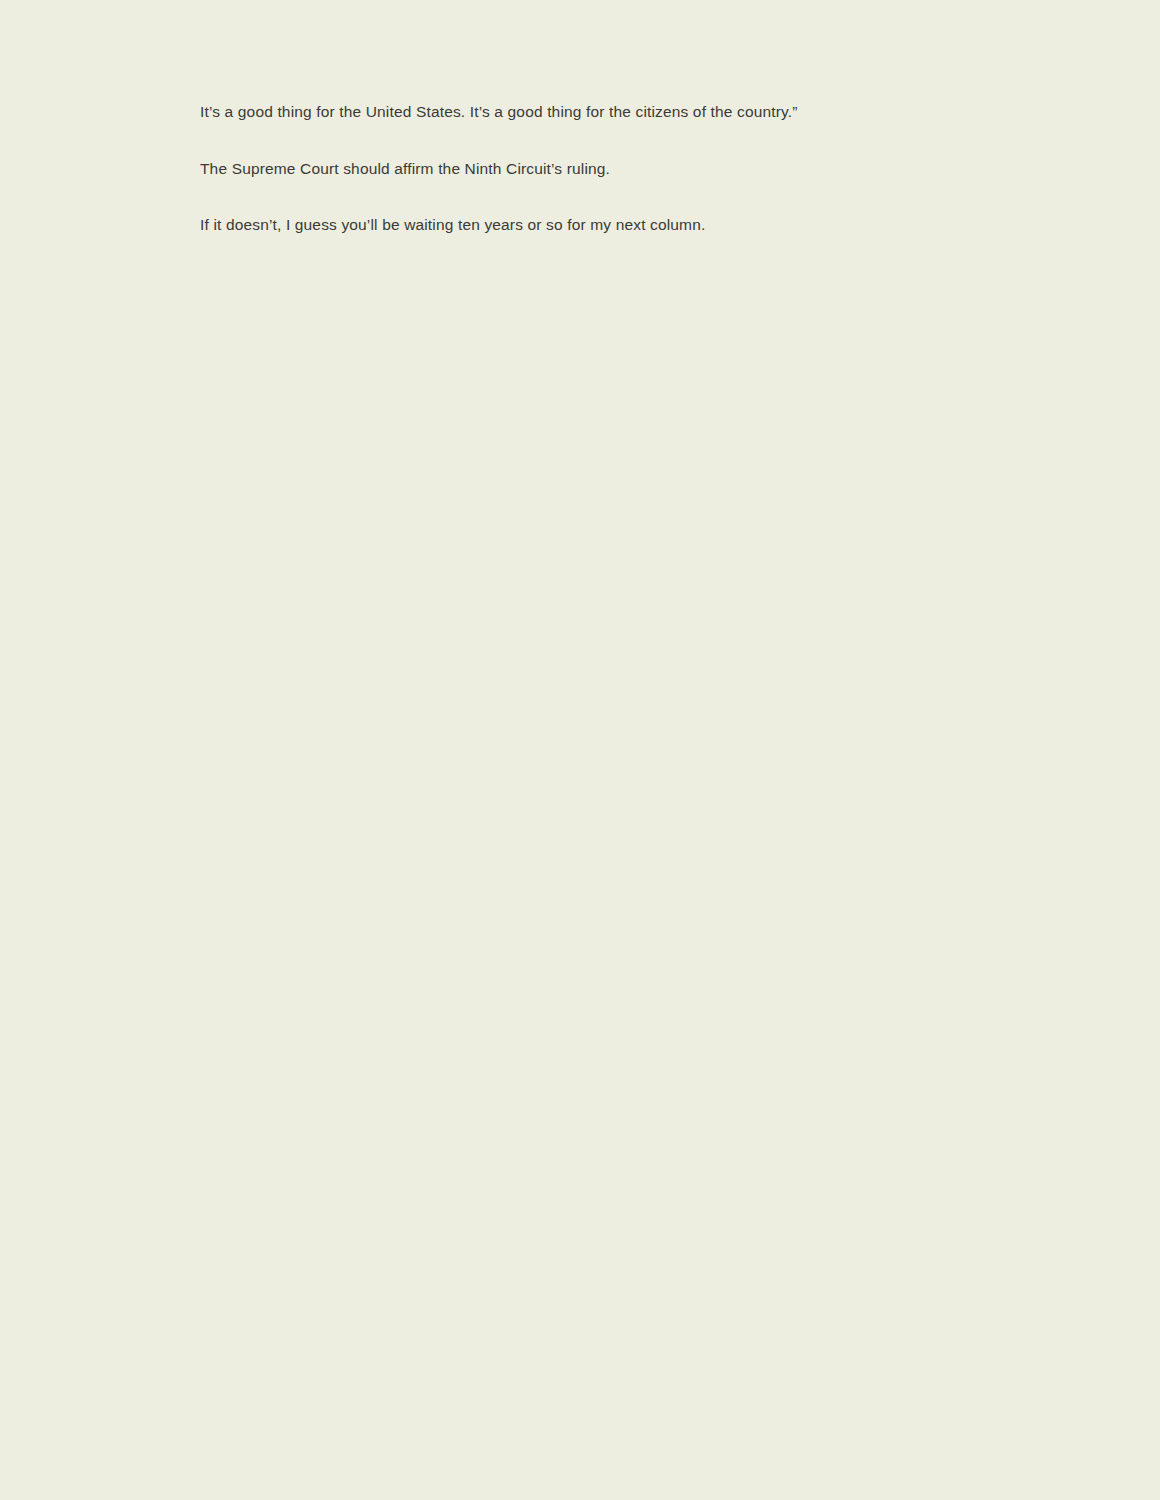It’s a good thing for the United States. It’s a good thing for the citizens of the country.”
The Supreme Court should affirm the Ninth Circuit’s ruling.
If it doesn’t, I guess you’ll be waiting ten years or so for my next column.